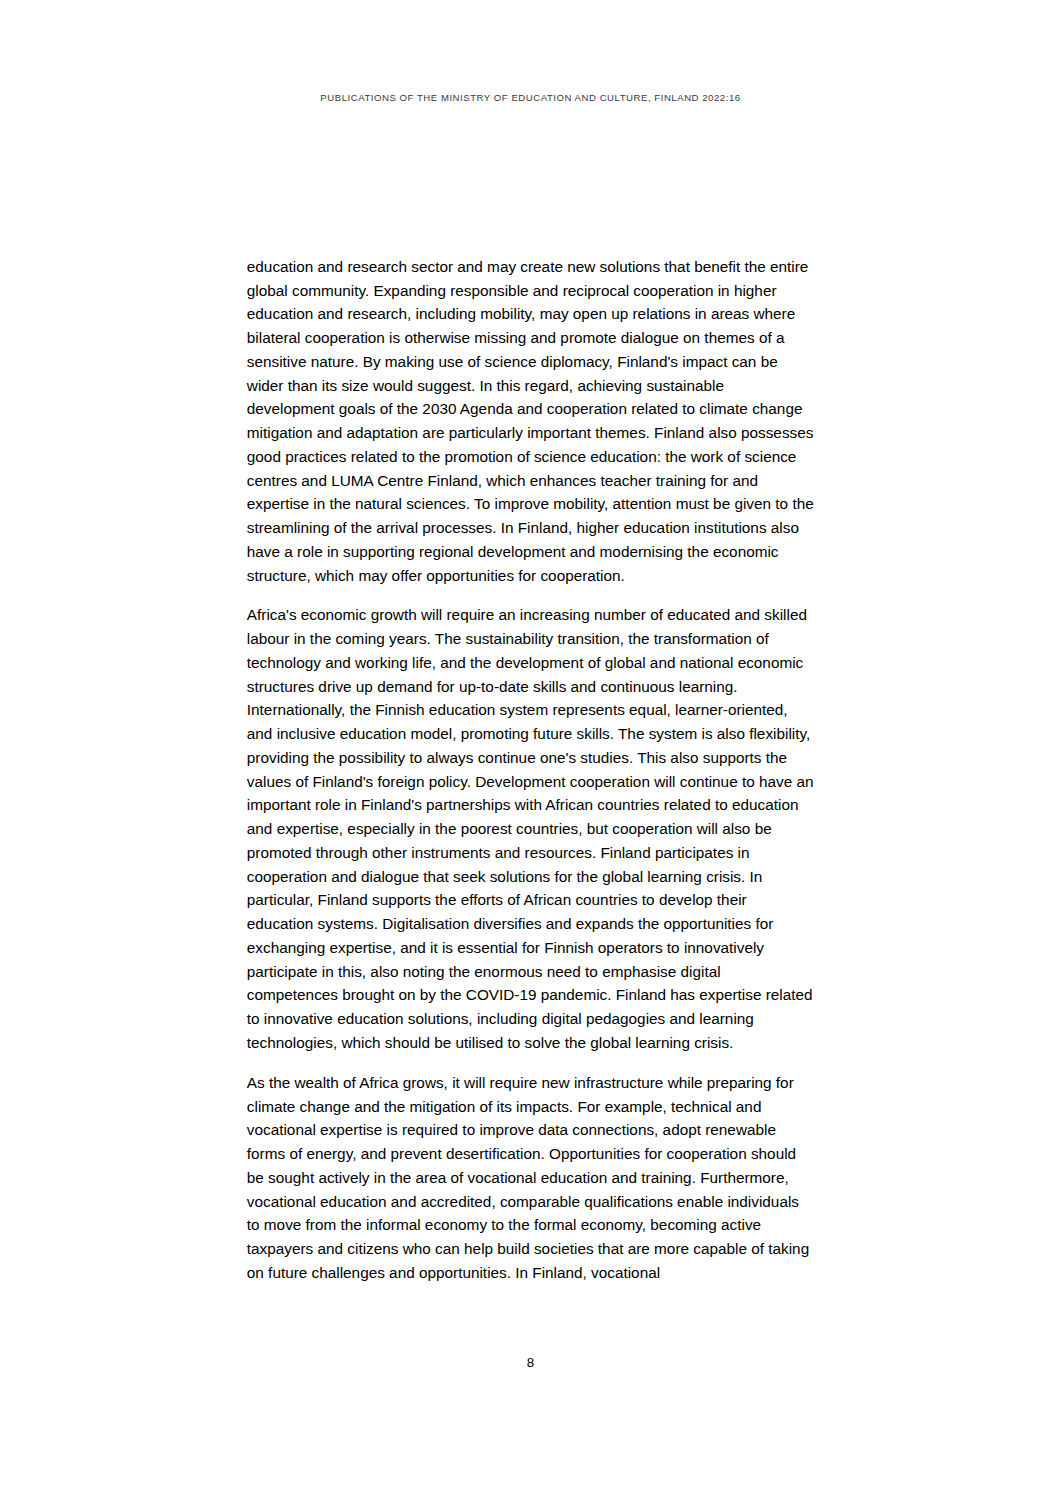Publications of the Ministry of Education and Culture, Finland 2022:16
education and research sector and may create new solutions that benefit the entire global community. Expanding responsible and reciprocal cooperation in higher education and research, including mobility, may open up relations in areas where bilateral cooperation is otherwise missing and promote dialogue on themes of a sensitive nature. By making use of science diplomacy, Finland's impact can be wider than its size would suggest. In this regard, achieving sustainable development goals of the 2030 Agenda and cooperation related to climate change mitigation and adaptation are particularly important themes. Finland also possesses good practices related to the promotion of science education: the work of science centres and LUMA Centre Finland, which enhances teacher training for and expertise in the natural sciences. To improve mobility, attention must be given to the streamlining of the arrival processes. In Finland, higher education institutions also have a role in supporting regional development and modernising the economic structure, which may offer opportunities for cooperation.
Africa's economic growth will require an increasing number of educated and skilled labour in the coming years. The sustainability transition, the transformation of technology and working life, and the development of global and national economic structures drive up demand for up-to-date skills and continuous learning. Internationally, the Finnish education system represents equal, learner-oriented, and inclusive education model, promoting future skills. The system is also flexibility, providing the possibility to always continue one's studies. This also supports the values of Finland's foreign policy. Development cooperation will continue to have an important role in Finland's partnerships with African countries related to education and expertise, especially in the poorest countries, but cooperation will also be promoted through other instruments and resources. Finland participates in cooperation and dialogue that seek solutions for the global learning crisis. In particular, Finland supports the efforts of African countries to develop their education systems. Digitalisation diversifies and expands the opportunities for exchanging expertise, and it is essential for Finnish operators to innovatively participate in this, also noting the enormous need to emphasise digital competences brought on by the COVID-19 pandemic. Finland has expertise related to innovative education solutions, including digital pedagogies and learning technologies, which should be utilised to solve the global learning crisis.
As the wealth of Africa grows, it will require new infrastructure while preparing for climate change and the mitigation of its impacts. For example, technical and vocational expertise is required to improve data connections, adopt renewable forms of energy, and prevent desertification. Opportunities for cooperation should be sought actively in the area of vocational education and training. Furthermore, vocational education and accredited, comparable qualifications enable individuals to move from the informal economy to the formal economy, becoming active taxpayers and citizens who can help build societies that are more capable of taking on future challenges and opportunities. In Finland, vocational
8